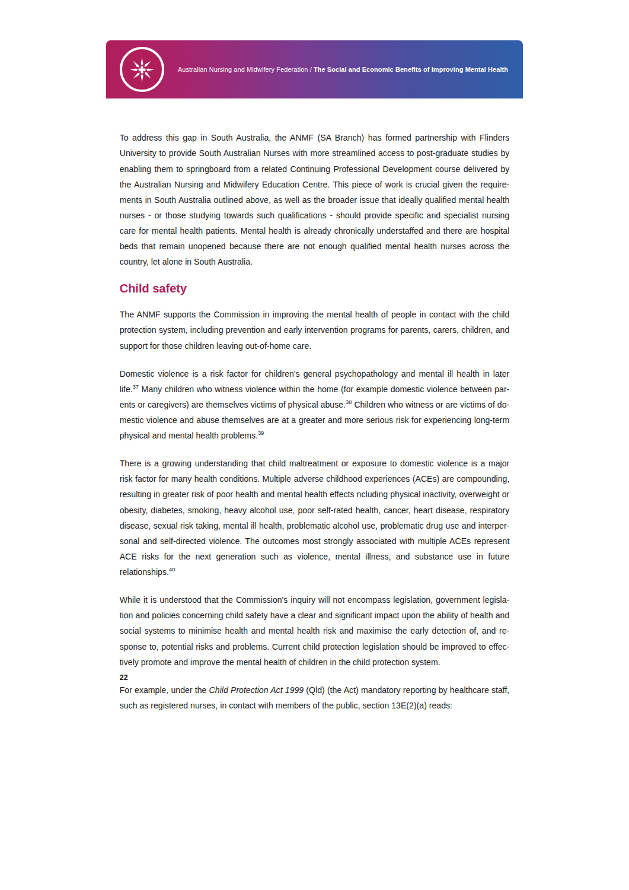Australian Nursing and Midwifery Federation / The Social and Economic Benefits of Improving Mental Health
To address this gap in South Australia, the ANMF (SA Branch) has formed partnership with Flinders University to provide South Australian Nurses with more streamlined access to post-graduate studies by enabling them to springboard from a related Continuing Professional Development course delivered by the Australian Nursing and Midwifery Education Centre. This piece of work is crucial given the requirements in South Australia outlined above, as well as the broader issue that ideally qualified mental health nurses - or those studying towards such qualifications - should provide specific and specialist nursing care for mental health patients. Mental health is already chronically understaffed and there are hospital beds that remain unopened because there are not enough qualified mental health nurses across the country, let alone in South Australia.
Child safety
The ANMF supports the Commission in improving the mental health of people in contact with the child protection system, including prevention and early intervention programs for parents, carers, children, and support for those children leaving out-of-home care.
Domestic violence is a risk factor for children's general psychopathology and mental ill health in later life.37 Many children who witness violence within the home (for example domestic violence between parents or caregivers) are themselves victims of physical abuse.38 Children who witness or are victims of domestic violence and abuse themselves are at a greater and more serious risk for experiencing long-term physical and mental health problems.39
There is a growing understanding that child maltreatment or exposure to domestic violence is a major risk factor for many health conditions. Multiple adverse childhood experiences (ACEs) are compounding, resulting in greater risk of poor health and mental health effects ncluding physical inactivity, overweight or obesity, diabetes, smoking, heavy alcohol use, poor self-rated health, cancer, heart disease, respiratory disease, sexual risk taking, mental ill health, problematic alcohol use, problematic drug use and interpersonal and self-directed violence. The outcomes most strongly associated with multiple ACEs represent ACE risks for the next generation such as violence, mental illness, and substance use in future relationships.40
While it is understood that the Commission's inquiry will not encompass legislation, government legislation and policies concerning child safety have a clear and significant impact upon the ability of health and social systems to minimise health and mental health risk and maximise the early detection of, and response to, potential risks and problems. Current child protection legislation should be improved to effectively promote and improve the mental health of children in the child protection system.
For example, under the Child Protection Act 1999 (Qld) (the Act) mandatory reporting by healthcare staff, such as registered nurses, in contact with members of the public, section 13E(2)(a) reads:
22